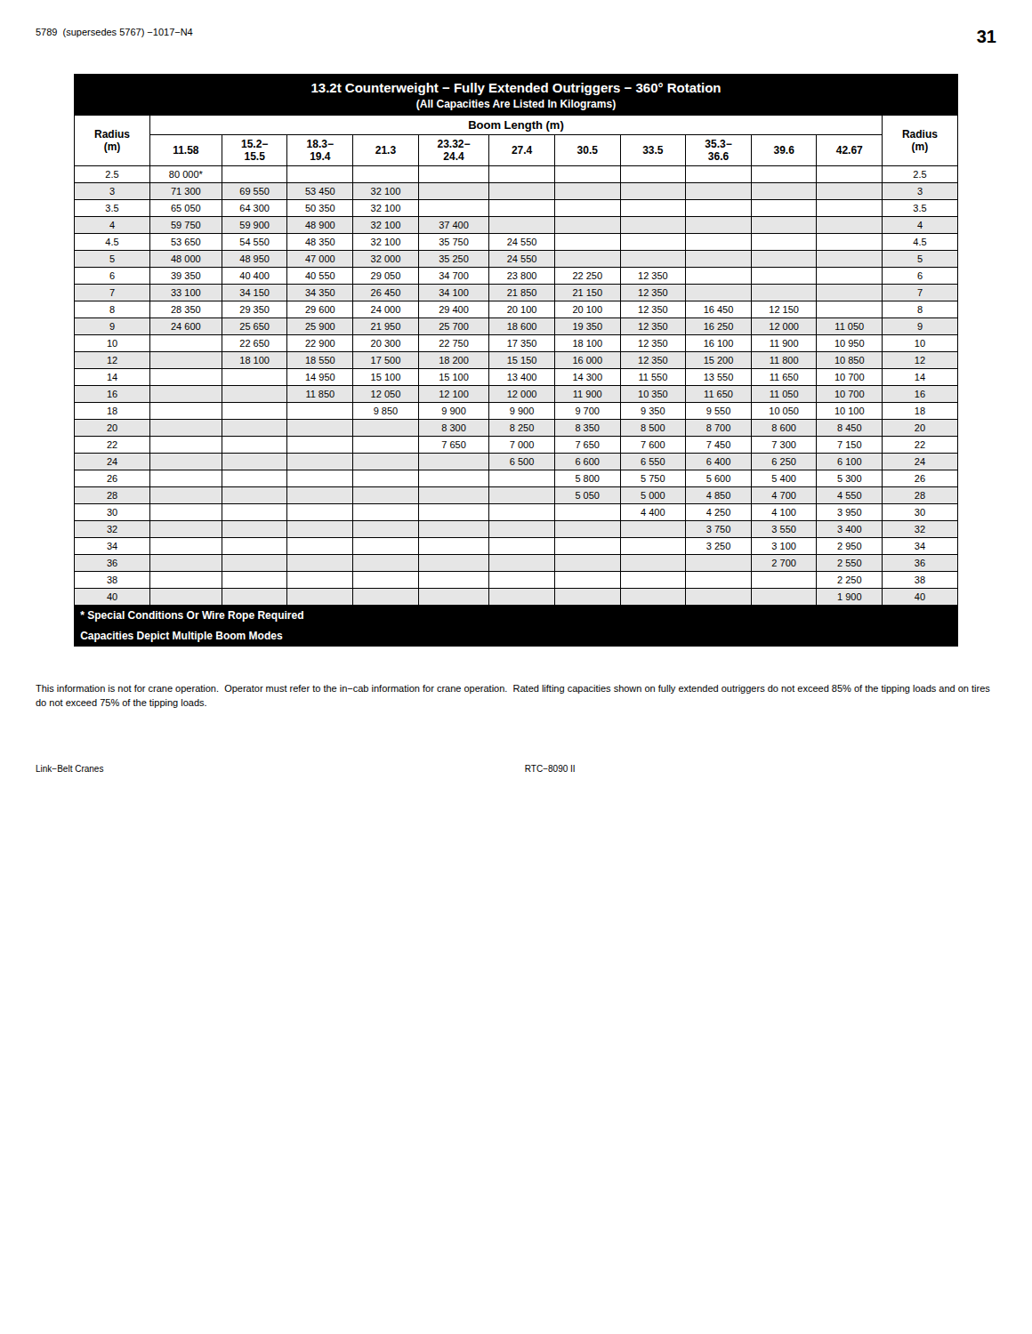5789 (supersedes 5767) −1017−N4
31
13.2t Counterweight − Fully Extended Outriggers − 360° Rotation (All Capacities Are Listed In Kilograms)
| Radius (m) | Boom Length (m) | Radius (m) |
| --- | --- | --- |
| 11.58 | 15.2− 15.5 | 18.3− 19.4 | 21.3 | 23.32− 24.4 | 27.4 | 30.5 | 33.5 | 35.3− 36.6 | 39.6 | 42.67 |
| 2.5 | 80 000* | | | | | | | | | | | 2.5 |
| 3 | 71 300 | 69 550 | 53 450 | 32 100 | | | | | | | | 3 |
| 3.5 | 65 050 | 64 300 | 50 350 | 32 100 | | | | | | | | 3.5 |
| 4 | 59 750 | 59 900 | 48 900 | 32 100 | 37 400 | | | | | | | 4 |
| 4.5 | 53 650 | 54 550 | 48 350 | 32 100 | 35 750 | 24 550 | | | | | | 4.5 |
| 5 | 48 000 | 48 950 | 47 000 | 32 000 | 35 250 | 24 550 | | | | | | 5 |
| 6 | 39 350 | 40 400 | 40 550 | 29 050 | 34 700 | 23 800 | 22 250 | 12 350 | | | | 6 |
| 7 | 33 100 | 34 150 | 34 350 | 26 450 | 34 100 | 21 850 | 21 150 | 12 350 | | | | 7 |
| 8 | 28 350 | 29 350 | 29 600 | 24 000 | 29 400 | 20 100 | 20 100 | 12 350 | 16 450 | 12 150 | | 8 |
| 9 | 24 600 | 25 650 | 25 900 | 21 950 | 25 700 | 18 600 | 19 350 | 12 350 | 16 250 | 12 000 | 11 050 | 9 |
| 10 | | 22 650 | 22 900 | 20 300 | 22 750 | 17 350 | 18 100 | 12 350 | 16 100 | 11 900 | 10 950 | 10 |
| 12 | | 18 100 | 18 550 | 17 500 | 18 200 | 15 150 | 16 000 | 12 350 | 15 200 | 11 800 | 10 850 | 12 |
| 14 | | | 14 950 | 15 100 | 15 100 | 13 400 | 14 300 | 11 550 | 13 550 | 11 650 | 10 700 | 14 |
| 16 | | | 11 850 | 12 050 | 12 100 | 12 000 | 11 900 | 10 350 | 11 650 | 11 050 | 10 700 | 16 |
| 18 | | | | 9 850 | 9 900 | 9 900 | 9 700 | 9 350 | 9 550 | 10 050 | 10 100 | 18 |
| 20 | | | | | 8 300 | 8 250 | 8 350 | 8 500 | 8 700 | 8 600 | 8 450 | 20 |
| 22 | | | | | 7 650 | 7 000 | 7 650 | 7 600 | 7 450 | 7 300 | 7 150 | 22 |
| 24 | | | | | | 6 500 | 6 600 | 6 550 | 6 400 | 6 250 | 6 100 | 24 |
| 26 | | | | | | | 5 800 | 5 750 | 5 600 | 5 400 | 5 300 | 26 |
| 28 | | | | | | | 5 050 | 5 000 | 4 850 | 4 700 | 4 550 | 28 |
| 30 | | | | | | | | 4 400 | 4 250 | 4 100 | 3 950 | 30 |
| 32 | | | | | | | | | 3 750 | 3 550 | 3 400 | 32 |
| 34 | | | | | | | | | 3 250 | 3 100 | 2 950 | 34 |
| 36 | | | | | | | | | | 2 700 | 2 550 | 36 |
| 38 | | | | | | | | | | | 2 250 | 38 |
| 40 | | | | | | | | | | | 1 900 | 40 |
| * Special Conditions Or Wire Rope Required |
| Capacities Depict Multiple Boom Modes |
This information is not for crane operation. Operator must refer to the in−cab information for crane operation. Rated lifting capacities shown on fully extended outriggers do not exceed 85% of the tipping loads and on tires do not exceed 75% of the tipping loads.
Link−Belt Cranes
RTC−8090 II